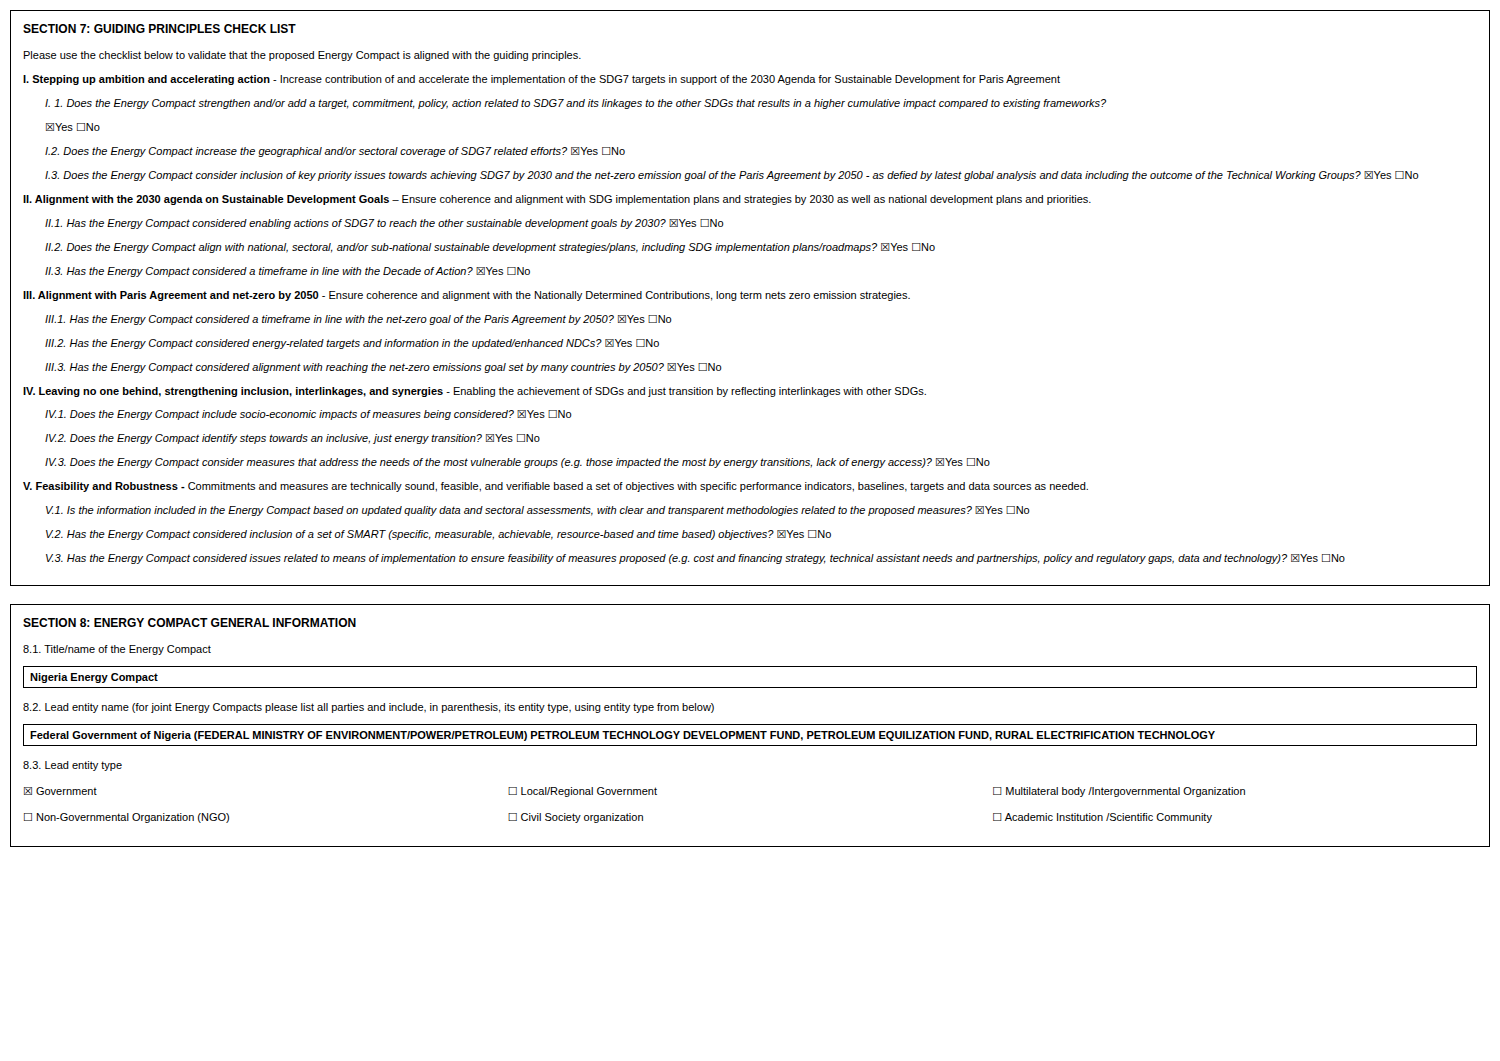SECTION 7: GUIDING PRINCIPLES CHECK LIST
Please use the checklist below to validate that the proposed Energy Compact is aligned with the guiding principles.
I. Stepping up ambition and accelerating action - Increase contribution of and accelerate the implementation of the SDG7 targets in support of the 2030 Agenda for Sustainable Development for Paris Agreement
I. 1. Does the Energy Compact strengthen and/or add a target, commitment, policy, action related to SDG7 and its linkages to the other SDGs that results in a higher cumulative impact compared to existing frameworks?
☒Yes ☐No
I.2. Does the Energy Compact increase the geographical and/or sectoral coverage of SDG7 related efforts? ☒Yes ☐No
I.3. Does the Energy Compact consider inclusion of key priority issues towards achieving SDG7 by 2030 and the net-zero emission goal of the Paris Agreement by 2050 - as defied by latest global analysis and data including the outcome of the Technical Working Groups? ☒Yes ☐No
II. Alignment with the 2030 agenda on Sustainable Development Goals – Ensure coherence and alignment with SDG implementation plans and strategies by 2030 as well as national development plans and priorities.
II.1. Has the Energy Compact considered enabling actions of SDG7 to reach the other sustainable development goals by 2030? ☒Yes ☐No
II.2. Does the Energy Compact align with national, sectoral, and/or sub-national sustainable development strategies/plans, including SDG implementation plans/roadmaps? ☒Yes ☐No
II.3. Has the Energy Compact considered a timeframe in line with the Decade of Action? ☒Yes ☐No
III. Alignment with Paris Agreement and net-zero by 2050 - Ensure coherence and alignment with the Nationally Determined Contributions, long term nets zero emission strategies.
III.1. Has the Energy Compact considered a timeframe in line with the net-zero goal of the Paris Agreement by 2050? ☒Yes ☐No
III.2. Has the Energy Compact considered energy-related targets and information in the updated/enhanced NDCs? ☒Yes ☐No
III.3. Has the Energy Compact considered alignment with reaching the net-zero emissions goal set by many countries by 2050? ☒Yes ☐No
IV. Leaving no one behind, strengthening inclusion, interlinkages, and synergies - Enabling the achievement of SDGs and just transition by reflecting interlinkages with other SDGs.
IV.1. Does the Energy Compact include socio-economic impacts of measures being considered? ☒Yes ☐No
IV.2. Does the Energy Compact identify steps towards an inclusive, just energy transition? ☒Yes ☐No
IV.3. Does the Energy Compact consider measures that address the needs of the most vulnerable groups (e.g. those impacted the most by energy transitions, lack of energy access)? ☒Yes ☐No
V. Feasibility and Robustness - Commitments and measures are technically sound, feasible, and verifiable based a set of objectives with specific performance indicators, baselines, targets and data sources as needed.
V.1. Is the information included in the Energy Compact based on updated quality data and sectoral assessments, with clear and transparent methodologies related to the proposed measures? ☒Yes ☐No
V.2. Has the Energy Compact considered inclusion of a set of SMART (specific, measurable, achievable, resource-based and time based) objectives? ☒Yes ☐No
V.3. Has the Energy Compact considered issues related to means of implementation to ensure feasibility of measures proposed (e.g. cost and financing strategy, technical assistant needs and partnerships, policy and regulatory gaps, data and technology)? ☒Yes ☐No
SECTION 8: ENERGY COMPACT GENERAL INFORMATION
8.1. Title/name of the Energy Compact
Nigeria Energy Compact
8.2. Lead entity name (for joint Energy Compacts please list all parties and include, in parenthesis, its entity type, using entity type from below)
Federal Government of Nigeria (FEDERAL MINISTRY OF ENVIRONMENT/POWER/PETROLEUM) PETROLEUM TECHNOLOGY DEVELOPMENT FUND, PETROLEUM EQUILIZATION FUND, RURAL ELECTRIFICATION TECHNOLOGY
8.3. Lead entity type
☒ Government
☐ Non-Governmental Organization (NGO)
☐ Local/Regional Government
☐ Civil Society organization
☐ Multilateral body /Intergovernmental Organization
☐ Academic Institution /Scientific Community